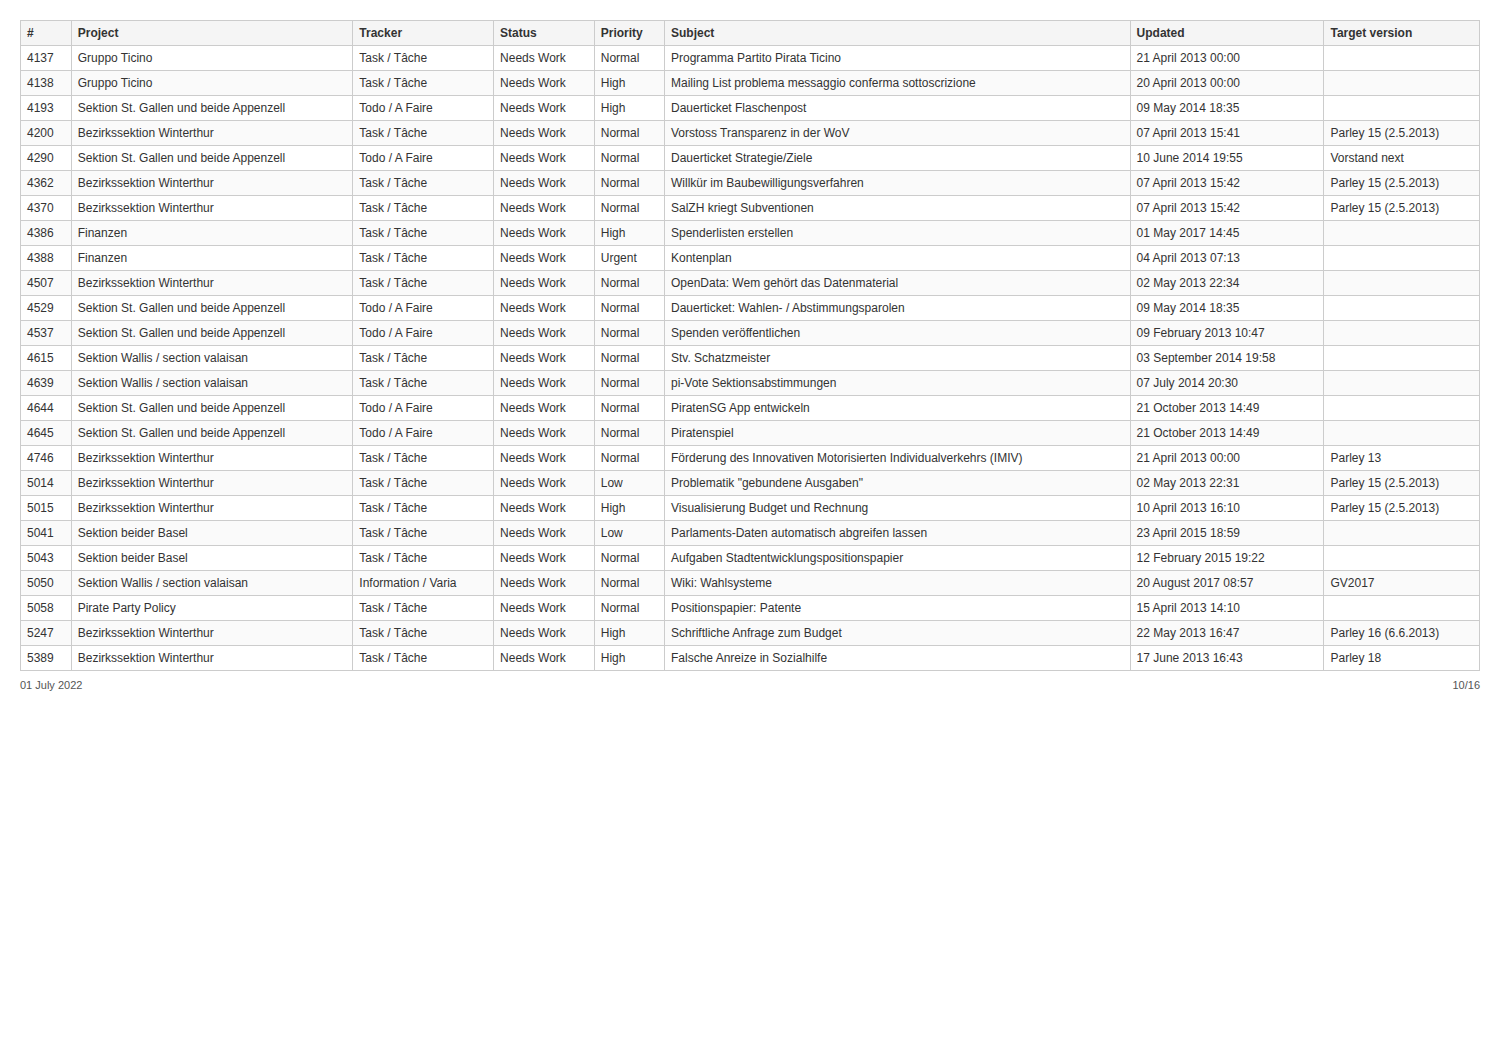| # | Project | Tracker | Status | Priority | Subject | Updated | Target version |
| --- | --- | --- | --- | --- | --- | --- | --- |
| 4137 | Gruppo Ticino | Task / Tâche | Needs Work | Normal | Programma Partito Pirata Ticino | 21 April 2013 00:00 | |
| 4138 | Gruppo Ticino | Task / Tâche | Needs Work | High | Mailing List problema messaggio conferma sottoscrizione | 20 April 2013 00:00 | |
| 4193 | Sektion St. Gallen und beide Appenzell | Todo / A Faire | Needs Work | High | Dauerticket Flaschenpost | 09 May 2014 18:35 | |
| 4200 | Bezirkssektion Winterthur | Task / Tâche | Needs Work | Normal | Vorstoss Transparenz in der WoV | 07 April 2013 15:41 | Parley 15 (2.5.2013) |
| 4290 | Sektion St. Gallen und beide Appenzell | Todo / A Faire | Needs Work | Normal | Dauerticket Strategie/Ziele | 10 June 2014 19:55 | Vorstand next |
| 4362 | Bezirkssektion Winterthur | Task / Tâche | Needs Work | Normal | Willkür im Baubewilligungsverfahren | 07 April 2013 15:42 | Parley 15 (2.5.2013) |
| 4370 | Bezirkssektion Winterthur | Task / Tâche | Needs Work | Normal | SalZH kriegt Subventionen | 07 April 2013 15:42 | Parley 15 (2.5.2013) |
| 4386 | Finanzen | Task / Tâche | Needs Work | High | Spenderlisten erstellen | 01 May 2017 14:45 | |
| 4388 | Finanzen | Task / Tâche | Needs Work | Urgent | Kontenplan | 04 April 2013 07:13 | |
| 4507 | Bezirkssektion Winterthur | Task / Tâche | Needs Work | Normal | OpenData: Wem gehört das Datenmaterial | 02 May 2013 22:34 | |
| 4529 | Sektion St. Gallen und beide Appenzell | Todo / A Faire | Needs Work | Normal | Dauerticket: Wahlen- / Abstimmungsparolen | 09 May 2014 18:35 | |
| 4537 | Sektion St. Gallen und beide Appenzell | Todo / A Faire | Needs Work | Normal | Spenden veröffentlichen | 09 February 2013 10:47 | |
| 4615 | Sektion Wallis / section valaisan | Task / Tâche | Needs Work | Normal | Stv. Schatzmeister | 03 September 2014 19:58 | |
| 4639 | Sektion Wallis / section valaisan | Task / Tâche | Needs Work | Normal | pi-Vote Sektionsabstimmungen | 07 July 2014 20:30 | |
| 4644 | Sektion St. Gallen und beide Appenzell | Todo / A Faire | Needs Work | Normal | PiratenSG App entwickeln | 21 October 2013 14:49 | |
| 4645 | Sektion St. Gallen und beide Appenzell | Todo / A Faire | Needs Work | Normal | Piratenspiel | 21 October 2013 14:49 | |
| 4746 | Bezirkssektion Winterthur | Task / Tâche | Needs Work | Normal | Förderung des Innovativen Motorisierten Individualverkehrs (IMIV) | 21 April 2013 00:00 | Parley 13 |
| 5014 | Bezirkssektion Winterthur | Task / Tâche | Needs Work | Low | Problematik "gebundene Ausgaben" | 02 May 2013 22:31 | Parley 15 (2.5.2013) |
| 5015 | Bezirkssektion Winterthur | Task / Tâche | Needs Work | High | Visualisierung Budget und Rechnung | 10 April 2013 16:10 | Parley 15 (2.5.2013) |
| 5041 | Sektion beider Basel | Task / Tâche | Needs Work | Low | Parlaments-Daten automatisch abgreifen lassen | 23 April 2015 18:59 | |
| 5043 | Sektion beider Basel | Task / Tâche | Needs Work | Normal | Aufgaben Stadtentwicklungspositionspapier | 12 February 2015 19:22 | |
| 5050 | Sektion Wallis / section valaisan | Information / Varia | Needs Work | Normal | Wiki: Wahlsysteme | 20 August 2017 08:57 | GV2017 |
| 5058 | Pirate Party Policy | Task / Tâche | Needs Work | Normal | Positionspapier: Patente | 15 April 2013 14:10 | |
| 5247 | Bezirkssektion Winterthur | Task / Tâche | Needs Work | High | Schriftliche Anfrage zum Budget | 22 May 2013 16:47 | Parley 16 (6.6.2013) |
| 5389 | Bezirkssektion Winterthur | Task / Tâche | Needs Work | High | Falsche Anreize in Sozialhilfe | 17 June 2013 16:43 | Parley 18 |
01 July 2022 10/16